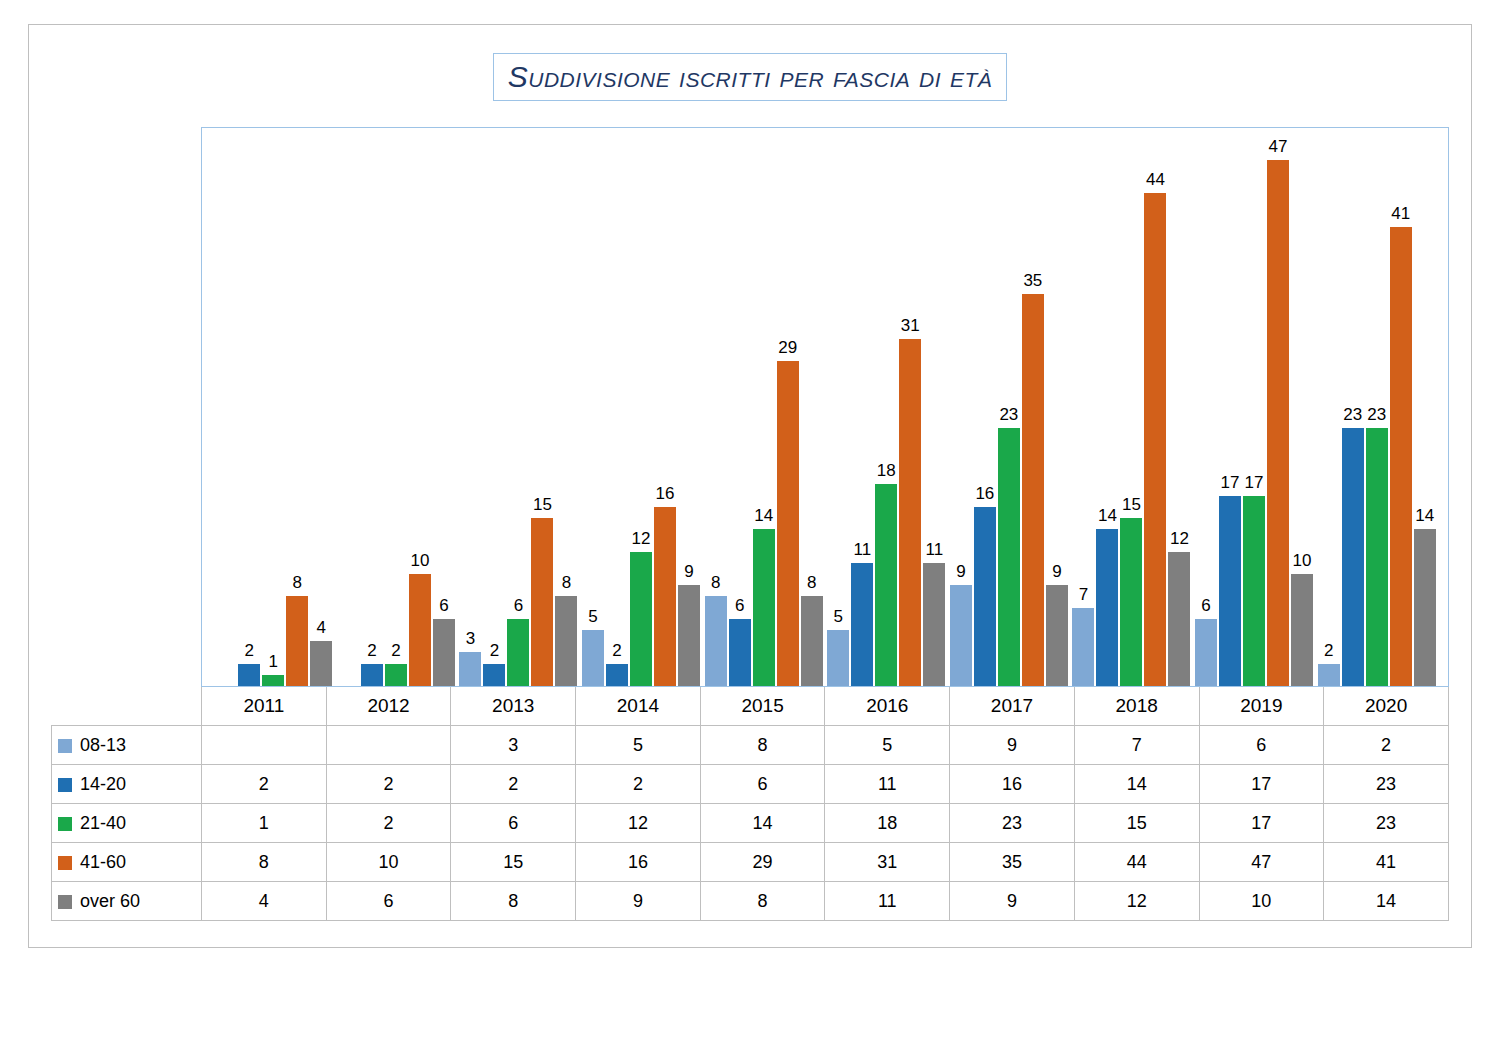Suddivisione iscritti per fascia di età
2
1
8
4
2
2
10
6
3
2
6
15
8
5
2
12
16
9
8
6
14
29
8
5
11
18
31
11
9
16
23
35
9
7
14
15
44
12
6
17
17
47
10
2
23
23
41
14
| | 2011 | 2012 | 2013 | 2014 | 2015 | 2016 | 2017 | 2018 | 2019 | 2020 |
| 08-13 | | | 3 | 5 | 8 | 5 | 9 | 7 | 6 | 2 |
| 14-20 | 2 | 2 | 2 | 2 | 6 | 11 | 16 | 14 | 17 | 23 |
| 21-40 | 1 | 2 | 6 | 12 | 14 | 18 | 23 | 15 | 17 | 23 |
| 41-60 | 8 | 10 | 15 | 16 | 29 | 31 | 35 | 44 | 47 | 41 |
| over 60 | 4 | 6 | 8 | 9 | 8 | 11 | 9 | 12 | 10 | 14 |